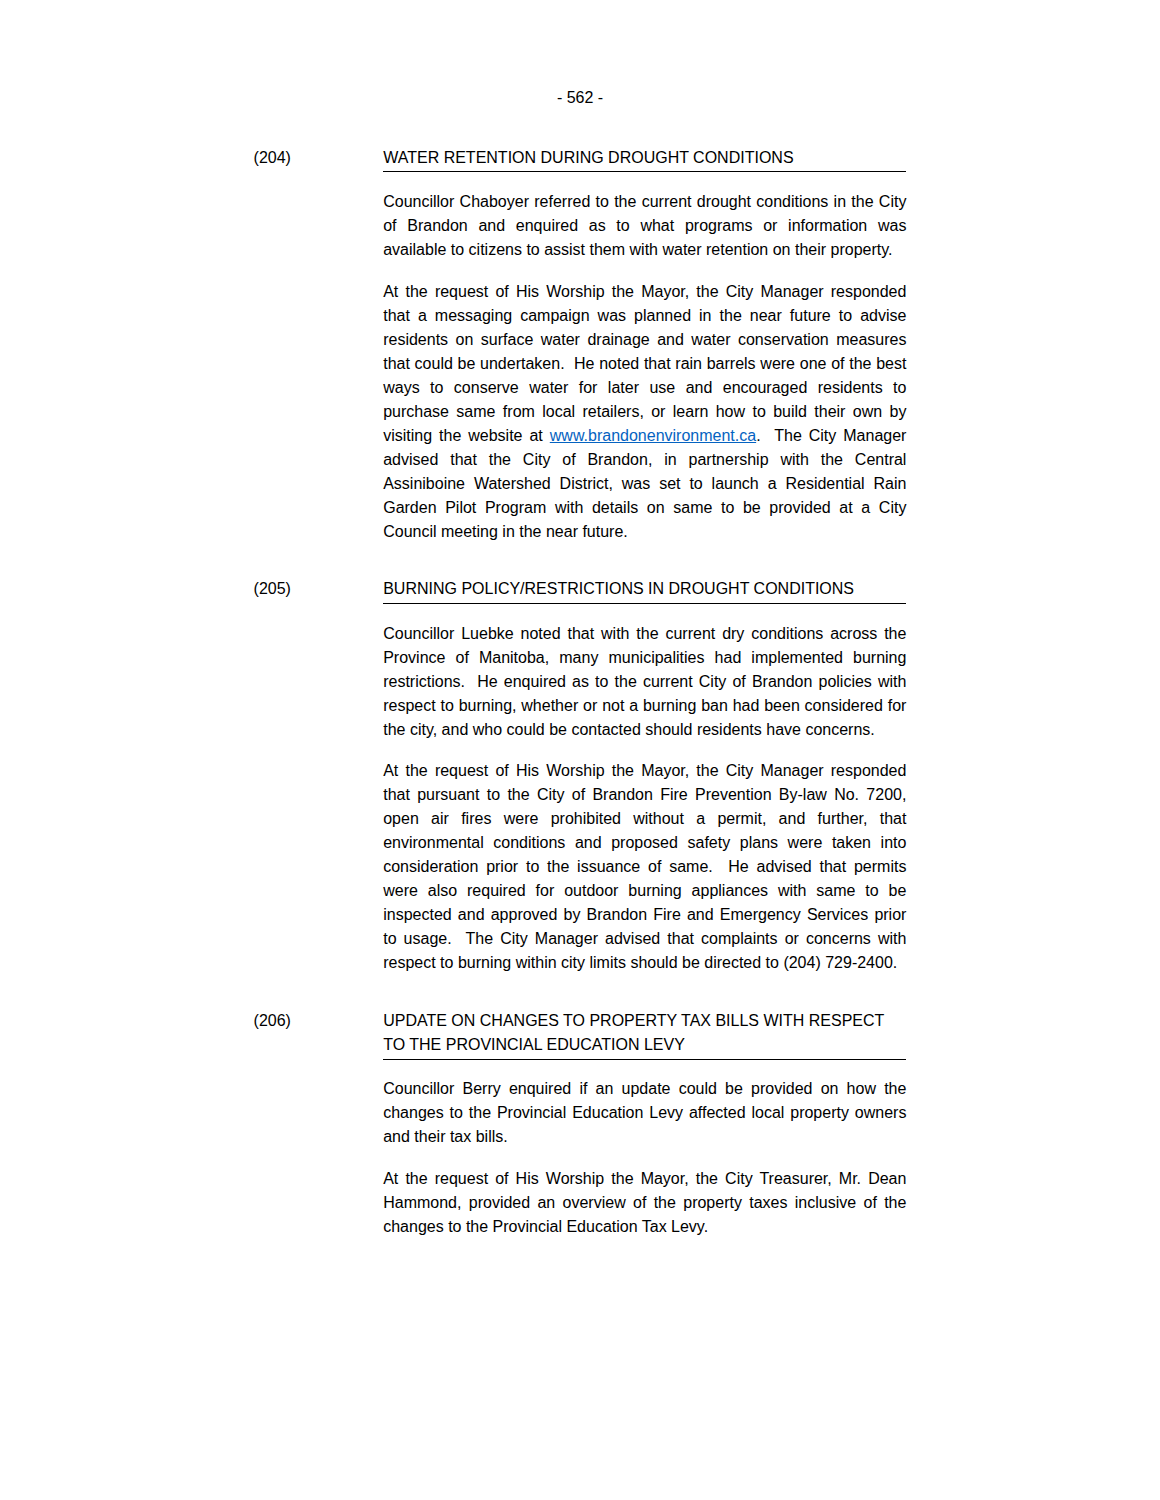- 562 -
(204)
Water Retention During Drought Conditions
Councillor Chaboyer referred to the current drought conditions in the City of Brandon and enquired as to what programs or information was available to citizens to assist them with water retention on their property.
At the request of His Worship the Mayor, the City Manager responded that a messaging campaign was planned in the near future to advise residents on surface water drainage and water conservation measures that could be undertaken. He noted that rain barrels were one of the best ways to conserve water for later use and encouraged residents to purchase same from local retailers, or learn how to build their own by visiting the website at www.brandonenvironment.ca. The City Manager advised that the City of Brandon, in partnership with the Central Assiniboine Watershed District, was set to launch a Residential Rain Garden Pilot Program with details on same to be provided at a City Council meeting in the near future.
(205)
Burning Policy/Restrictions in Drought Conditions
Councillor Luebke noted that with the current dry conditions across the Province of Manitoba, many municipalities had implemented burning restrictions. He enquired as to the current City of Brandon policies with respect to burning, whether or not a burning ban had been considered for the city, and who could be contacted should residents have concerns.
At the request of His Worship the Mayor, the City Manager responded that pursuant to the City of Brandon Fire Prevention By-law No. 7200, open air fires were prohibited without a permit, and further, that environmental conditions and proposed safety plans were taken into consideration prior to the issuance of same. He advised that permits were also required for outdoor burning appliances with same to be inspected and approved by Brandon Fire and Emergency Services prior to usage. The City Manager advised that complaints or concerns with respect to burning within city limits should be directed to (204) 729-2400.
(206)
Update on Changes to Property Tax Bills with Respect to the Provincial Education Levy
Councillor Berry enquired if an update could be provided on how the changes to the Provincial Education Levy affected local property owners and their tax bills.
At the request of His Worship the Mayor, the City Treasurer, Mr. Dean Hammond, provided an overview of the property taxes inclusive of the changes to the Provincial Education Tax Levy.